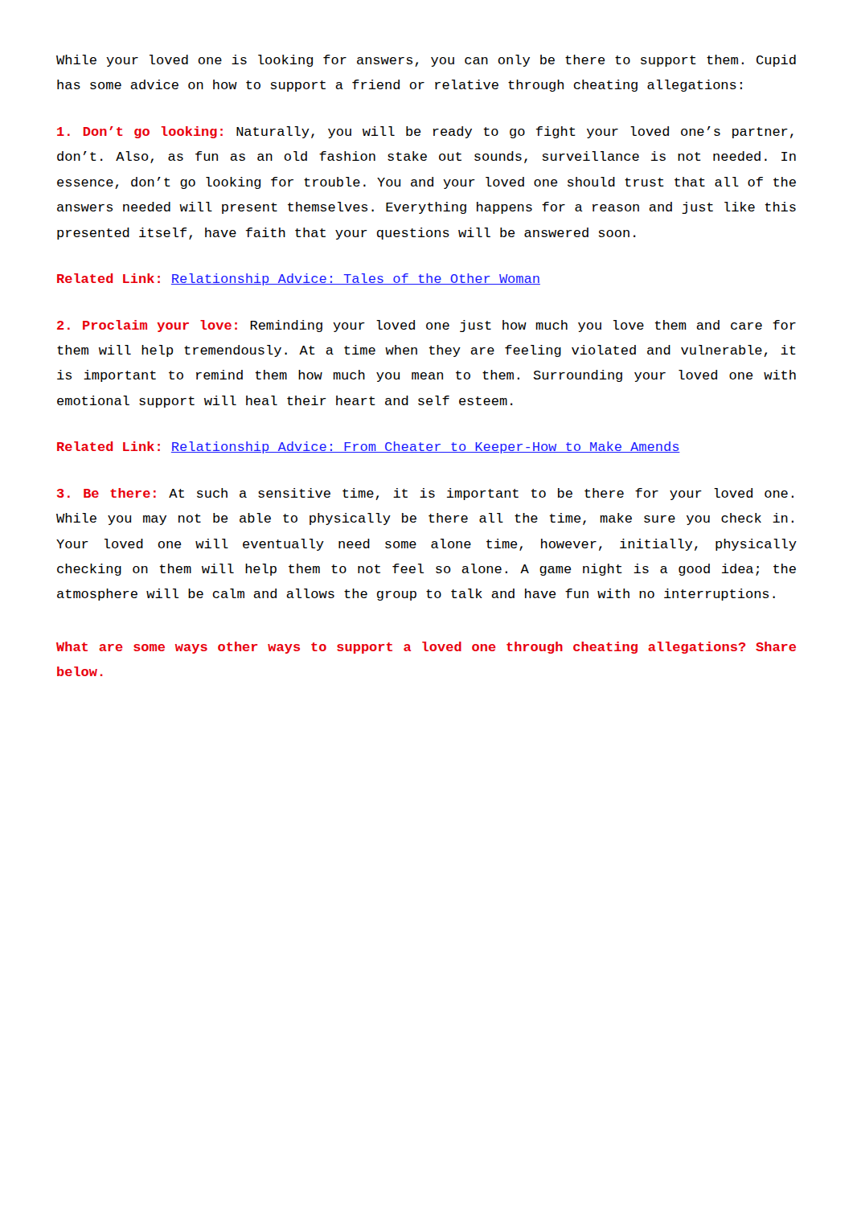While your loved one is looking for answers, you can only be there to support them. Cupid has some advice on how to support a friend or relative through cheating allegations:
1. Don’t go looking: Naturally, you will be ready to go fight your loved one’s partner, don’t. Also, as fun as an old fashion stake out sounds, surveillance is not needed. In essence, don’t go looking for trouble. You and your loved one should trust that all of the answers needed will present themselves. Everything happens for a reason and just like this presented itself, have faith that your questions will be answered soon.
Related Link: Relationship Advice: Tales of the Other Woman
2. Proclaim your love: Reminding your loved one just how much you love them and care for them will help tremendously. At a time when they are feeling violated and vulnerable, it is important to remind them how much you mean to them. Surrounding your loved one with emotional support will heal their heart and self esteem.
Related Link: Relationship Advice: From Cheater to Keeper-How to Make Amends
3. Be there: At such a sensitive time, it is important to be there for your loved one. While you may not be able to physically be there all the time, make sure you check in. Your loved one will eventually need some alone time, however, initially, physically checking on them will help them to not feel so alone. A game night is a good idea; the atmosphere will be calm and allows the group to talk and have fun with no interruptions.
What are some ways other ways to support a loved one through cheating allegations? Share below.